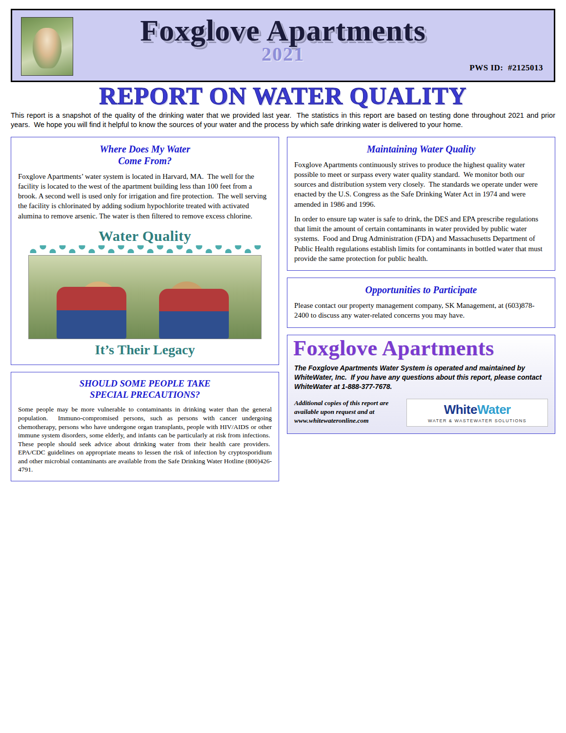Foxglove Apartments
2021
PWS ID: #2125013
REPORT ON WATER QUALITY
This report is a snapshot of the quality of the drinking water that we provided last year. The statistics in this report are based on testing done throughout 2021 and prior years. We hope you will find it helpful to know the sources of your water and the process by which safe drinking water is delivered to your home.
Where Does My Water
Come From?
Foxglove Apartments’ water system is located in Harvard, MA. The well for the facility is located to the west of the apartment building less than 100 feet from a brook. A second well is used only for irrigation and fire protection. The well serving the facility is chlorinated by adding sodium hypochlorite treated with activated alumina to remove arsenic. The water is then filtered to remove excess chlorine.
Water Quality
It’s Their Legacy
Should Some People Take
Special Precautions?
Some people may be more vulnerable to contaminants in drinking water than the general population. Immuno-compromised persons, such as persons with cancer undergoing chemotherapy, persons who have undergone organ transplants, people with HIV/AIDS or other immune system disorders, some elderly, and infants can be particularly at risk from infections. These people should seek advice about drinking water from their health care providers. EPA/CDC guidelines on appropriate means to lessen the risk of infection by cryptosporidium and other microbial contaminants are available from the Safe Drinking Water Hotline (800)426-4791.
Maintaining Water Quality
Foxglove Apartments continuously strives to produce the highest quality water possible to meet or surpass every water quality standard. We monitor both our sources and distribution system very closely. The standards we operate under were enacted by the U.S. Congress as the Safe Drinking Water Act in 1974 and were amended in 1986 and 1996.
In order to ensure tap water is safe to drink, the DES and EPA prescribe regulations that limit the amount of certain contaminants in water provided by public water systems. Food and Drug Administration (FDA) and Massachusetts Department of Public Health regulations establish limits for contaminants in bottled water that must provide the same protection for public health.
Opportunities to Participate
Please contact our property management company, SK Management, at (603)878-2400 to discuss any water-related concerns you may have.
Foxglove Apartments
The Foxglove Apartments Water System is operated and maintained by WhiteWater, Inc. If you have any questions about this report, please contact WhiteWater at 1-888-377-7678.
Additional copies of this report are available upon request and at www.whitewateronline.com
WhiteWater
WATER & WASTEWATER SOLUTIONS